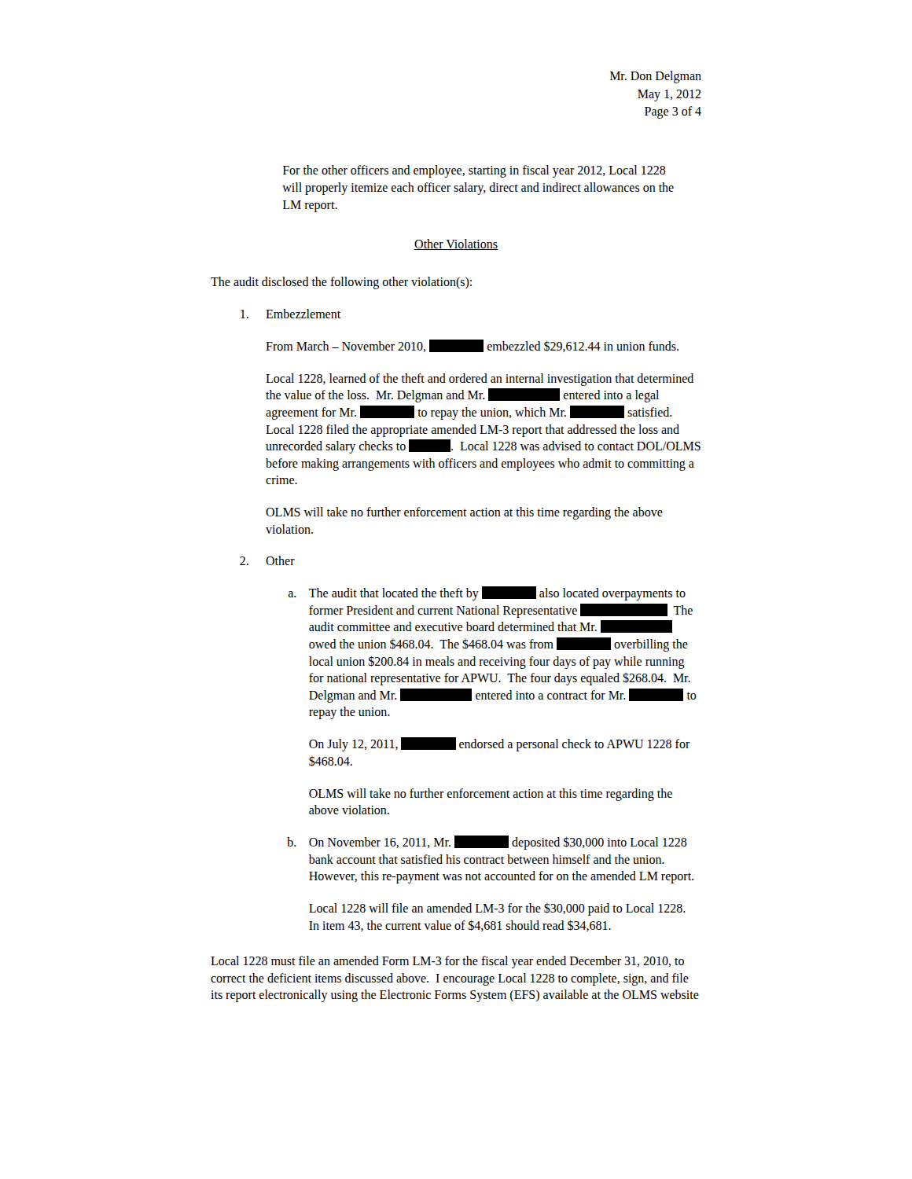Mr. Don Delgman
May 1, 2012
Page 3 of 4
For the other officers and employee, starting in fiscal year 2012, Local 1228 will properly itemize each officer salary, direct and indirect allowances on the LM report.
Other Violations
The audit disclosed the following other violation(s):
Embezzlement
From March – November 2010, embezzled $29,612.44 in union funds.
Local 1228, learned of the theft and ordered an internal investigation that determined the value of the loss. Mr. Delgman and Mr. entered into a legal agreement for Mr. to repay the union, which Mr. satisfied. Local 1228 filed the appropriate amended LM-3 report that addressed the loss and unrecorded salary checks to . Local 1228 was advised to contact DOL/OLMS before making arrangements with officers and employees who admit to committing a crime.
OLMS will take no further enforcement action at this time regarding the above violation.
Other
The audit that located the theft by also located overpayments to former President and current National Representative The audit committee and executive board determined that Mr. owed the union $468.04. The $468.04 was from overbilling the local union $200.84 in meals and receiving four days of pay while running for national representative for APWU. The four days equaled $268.04. Mr. Delgman and Mr. entered into a contract for Mr. to repay the union.
On July 12, 2011, endorsed a personal check to APWU 1228 for $468.04.
OLMS will take no further enforcement action at this time regarding the above violation.
On November 16, 2011, Mr. deposited $30,000 into Local 1228 bank account that satisfied his contract between himself and the union. However, this re-payment was not accounted for on the amended LM report.
Local 1228 will file an amended LM-3 for the $30,000 paid to Local 1228. In item 43, the current value of $4,681 should read $34,681.
Local 1228 must file an amended Form LM-3 for the fiscal year ended December 31, 2010, to correct the deficient items discussed above. I encourage Local 1228 to complete, sign, and file its report electronically using the Electronic Forms System (EFS) available at the OLMS website